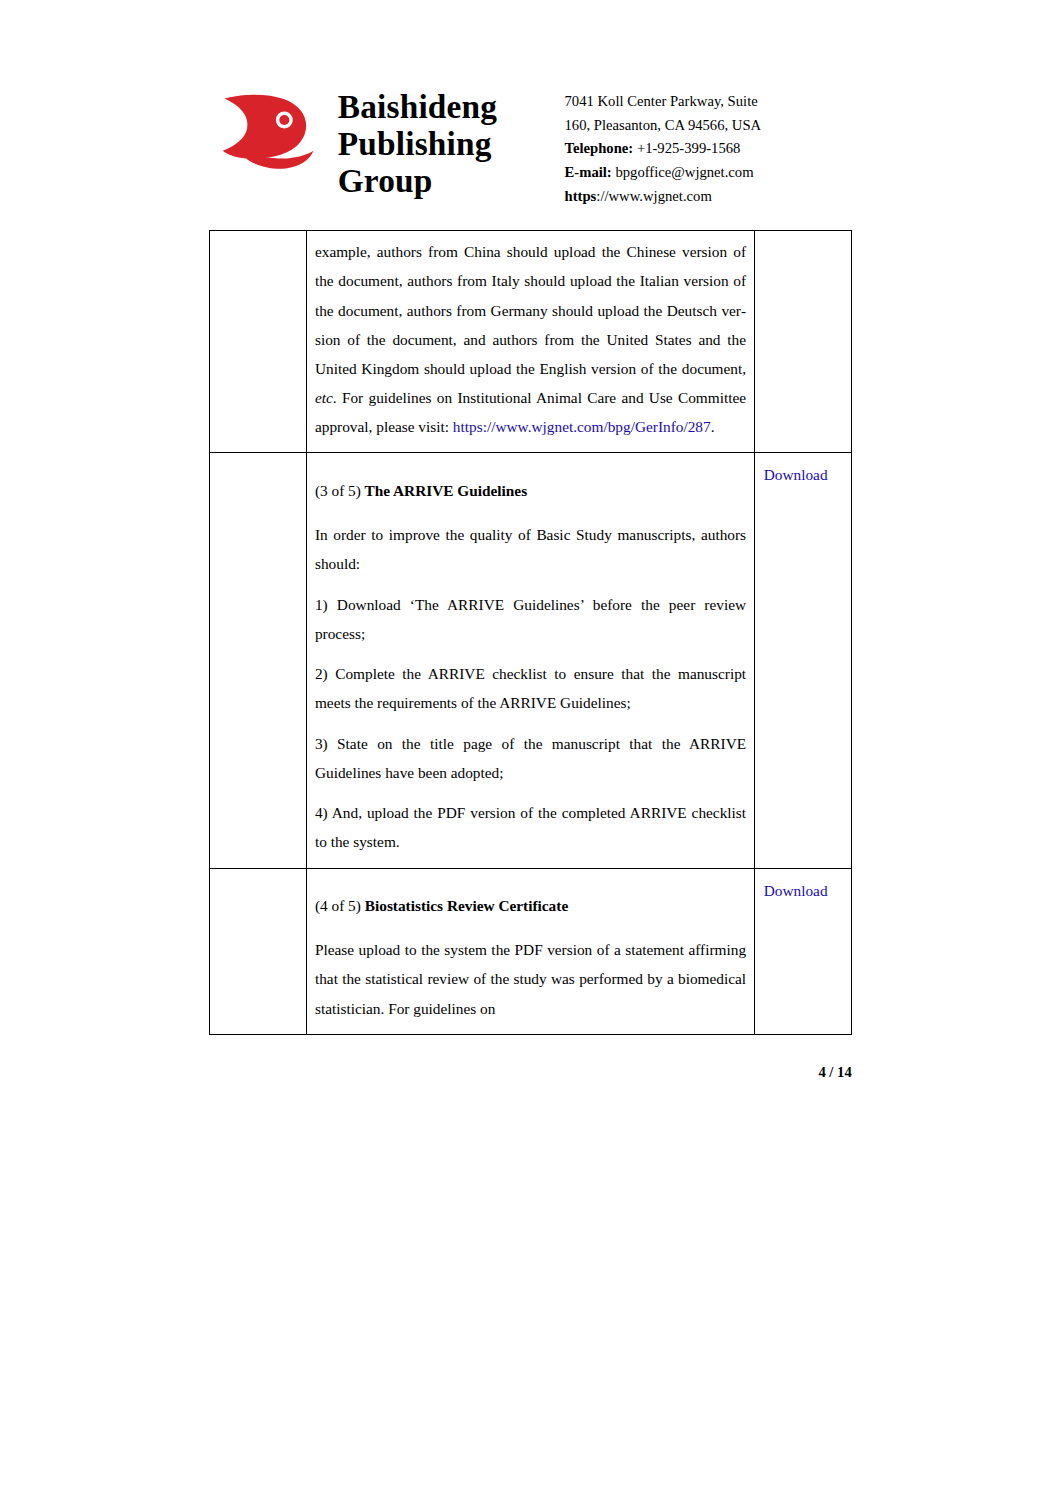Baishideng
Publishing
Group
7041 Koll Center Parkway, Suite
160, Pleasanton, CA 94566, USA
Telephone: +1-925-399-1568
E-mail: bpgoffice@wjgnet.com
https://www.wjgnet.com
| | example, authors from China should upload the Chinese version of the document, authors from Italy should upload the Italian version of the document, authors from Germany should upload the Deutsch version of the document, and authors from the United States and the United Kingdom should upload the English version of the document, etc . For guidelines on Institutional Animal Care and Use Committee approval, please visit: https://www.wjgnet.com/bpg/GerInfo/287 . | |
| | (3 of 5) The ARRIVE Guidelines In order to improve the quality of Basic Study manuscripts, authors should: 1) Download ‘The ARRIVE Guidelines’ before the peer review process; 2) Complete the ARRIVE checklist to ensure that the manuscript meets the requirements of the ARRIVE Guidelines; 3) State on the title page of the manuscript that the ARRIVE Guidelines have been adopted; 4) And, upload the PDF version of the completed ARRIVE checklist to the system. | Download |
| | (4 of 5) Biostatistics Review Certificate Please upload to the system the PDF version of a statement affirming that the statistical review of the study was performed by a biomedical statistician. For guidelines on | Download |
4 / 14